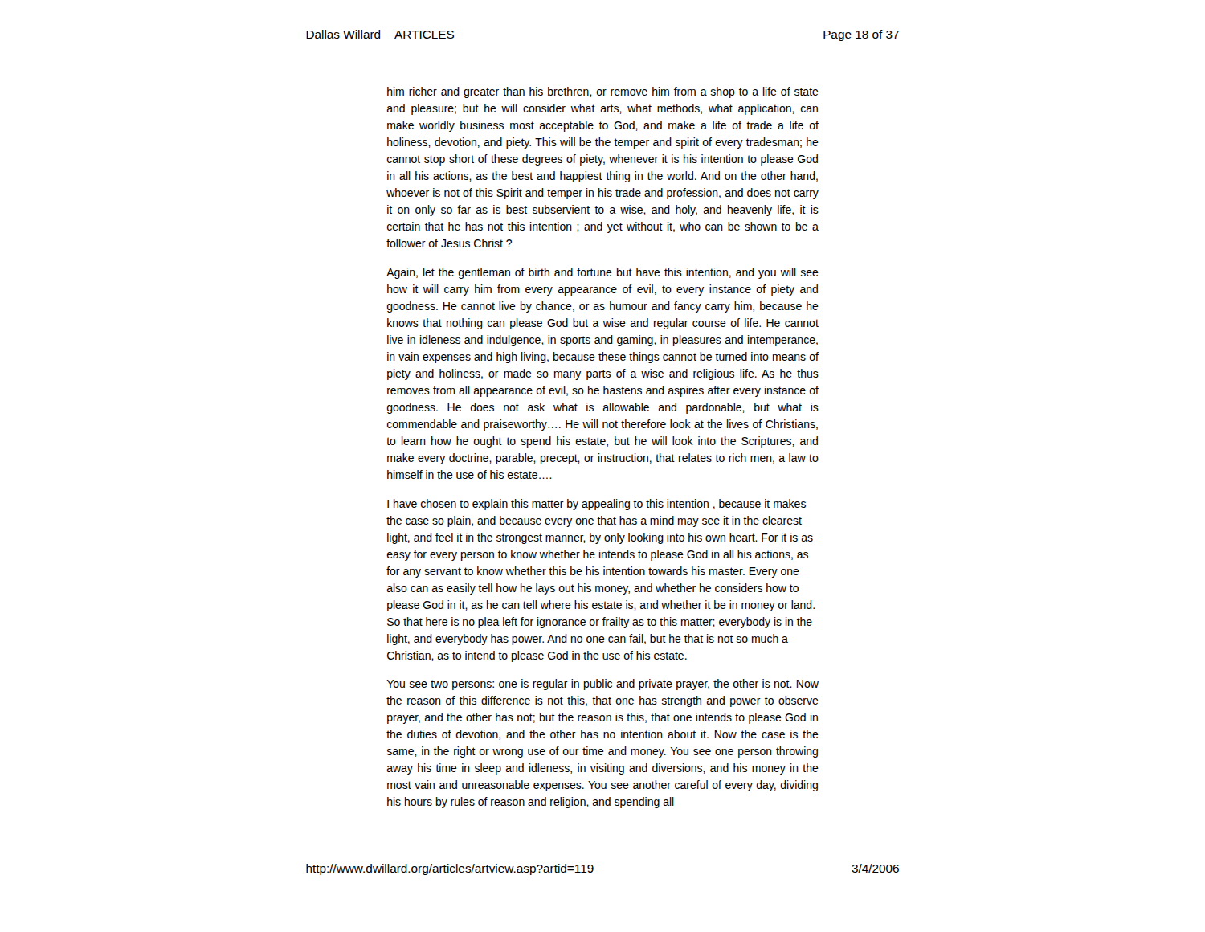Dallas Willard ARTICLES
Page 18 of 37
him richer and greater than his brethren, or remove him from a shop to a life of state and pleasure; but he will consider what arts, what methods, what application, can make worldly business most acceptable to God, and make a life of trade a life of holiness, devotion, and piety. This will be the temper and spirit of every tradesman; he cannot stop short of these degrees of piety, whenever it is his intention to please God in all his actions, as the best and happiest thing in the world. And on the other hand, whoever is not of this Spirit and temper in his trade and profession, and does not carry it on only so far as is best subservient to a wise, and holy, and heavenly life, it is certain that he has not this intention ; and yet without it, who can be shown to be a follower of Jesus Christ ?
Again, let the gentleman of birth and fortune but have this intention, and you will see how it will carry him from every appearance of evil, to every instance of piety and goodness. He cannot live by chance, or as humour and fancy carry him, because he knows that nothing can please God but a wise and regular course of life. He cannot live in idleness and indulgence, in sports and gaming, in pleasures and intemperance, in vain expenses and high living, because these things cannot be turned into means of piety and holiness, or made so many parts of a wise and religious life. As he thus removes from all appearance of evil, so he hastens and aspires after every instance of goodness. He does not ask what is allowable and pardonable, but what is commendable and praiseworthy…. He will not therefore look at the lives of Christians, to learn how he ought to spend his estate, but he will look into the Scriptures, and make every doctrine, parable, precept, or instruction, that relates to rich men, a law to himself in the use of his estate….
I have chosen to explain this matter by appealing to this intention , because it makes the case so plain, and because every one that has a mind may see it in the clearest light, and feel it in the strongest manner, by only looking into his own heart. For it is as easy for every person to know whether he intends to please God in all his actions, as for any servant to know whether this be his intention towards his master. Every one also can as easily tell how he lays out his money, and whether he considers how to please God in it, as he can tell where his estate is, and whether it be in money or land. So that here is no plea left for ignorance or frailty as to this matter; everybody is in the light, and everybody has power. And no one can fail, but he that is not so much a Christian, as to intend to please God in the use of his estate.
You see two persons: one is regular in public and private prayer, the other is not. Now the reason of this difference is not this, that one has strength and power to observe prayer, and the other has not; but the reason is this, that one intends to please God in the duties of devotion, and the other has no intention about it. Now the case is the same, in the right or wrong use of our time and money. You see one person throwing away his time in sleep and idleness, in visiting and diversions, and his money in the most vain and unreasonable expenses. You see another careful of every day, dividing his hours by rules of reason and religion, and spending all
http://www.dwillard.org/articles/artview.asp?artid=119
3/4/2006